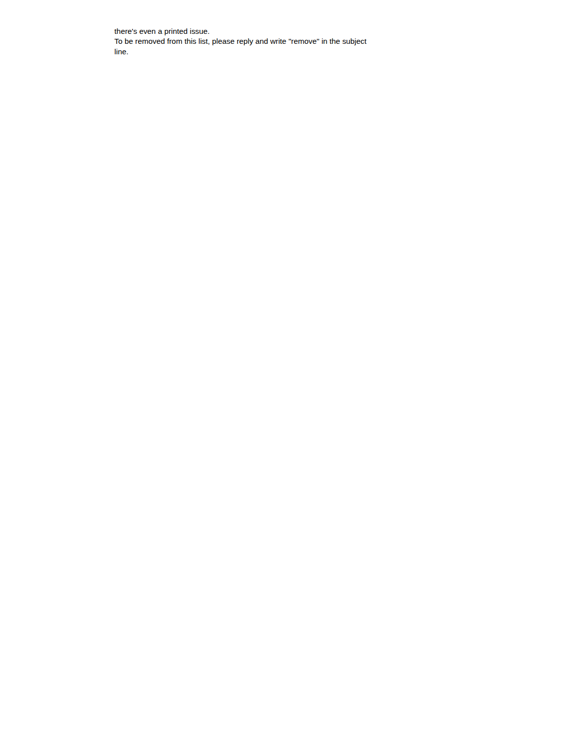there's even a printed issue.
To be removed from this list, please reply and write "remove" in the subject line.